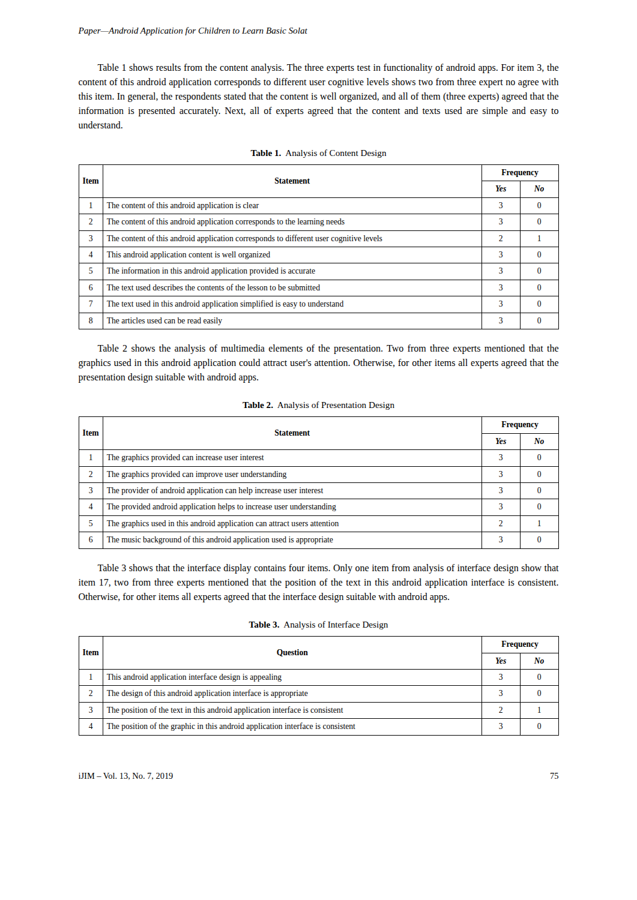Paper—Android Application for Children to Learn Basic Solat
Table 1 shows results from the content analysis. The three experts test in functionality of android apps. For item 3, the content of this android application corresponds to different user cognitive levels shows two from three expert no agree with this item. In general, the respondents stated that the content is well organized, and all of them (three experts) agreed that the information is presented accurately. Next, all of experts agreed that the content and texts used are simple and easy to understand.
Table 1. Analysis of Content Design
| Item | Statement | Frequency |
| --- | --- | --- |
| Yes | No |
| 1 | The content of this android application is clear | 3 | 0 |
| 2 | The content of this android application corresponds to the learning needs | 3 | 0 |
| 3 | The content of this android application corresponds to different user cognitive levels | 2 | 1 |
| 4 | This android application content is well organized | 3 | 0 |
| 5 | The information in this android application provided is accurate | 3 | 0 |
| 6 | The text used describes the contents of the lesson to be submitted | 3 | 0 |
| 7 | The text used in this android application simplified is easy to understand | 3 | 0 |
| 8 | The articles used can be read easily | 3 | 0 |
Table 2 shows the analysis of multimedia elements of the presentation. Two from three experts mentioned that the graphics used in this android application could attract user's attention. Otherwise, for other items all experts agreed that the presentation design suitable with android apps.
Table 2. Analysis of Presentation Design
| Item | Statement | Frequency |
| --- | --- | --- |
| Yes | No |
| 1 | The graphics provided can increase user interest | 3 | 0 |
| 2 | The graphics provided can improve user understanding | 3 | 0 |
| 3 | The provider of android application can help increase user interest | 3 | 0 |
| 4 | The provided android application helps to increase user understanding | 3 | 0 |
| 5 | The graphics used in this android application can attract users attention | 2 | 1 |
| 6 | The music background of this android application used is appropriate | 3 | 0 |
Table 3 shows that the interface display contains four items. Only one item from analysis of interface design show that item 17, two from three experts mentioned that the position of the text in this android application interface is consistent. Otherwise, for other items all experts agreed that the interface design suitable with android apps.
Table 3. Analysis of Interface Design
| Item | Question | Frequency |
| --- | --- | --- |
| Yes | No |
| 1 | This android application interface design is appealing | 3 | 0 |
| 2 | The design of this android application interface is appropriate | 3 | 0 |
| 3 | The position of the text in this android application interface is consistent | 2 | 1 |
| 4 | The position of the graphic in this android application interface is consistent | 3 | 0 |
iJIM – Vol. 13, No. 7, 2019 75